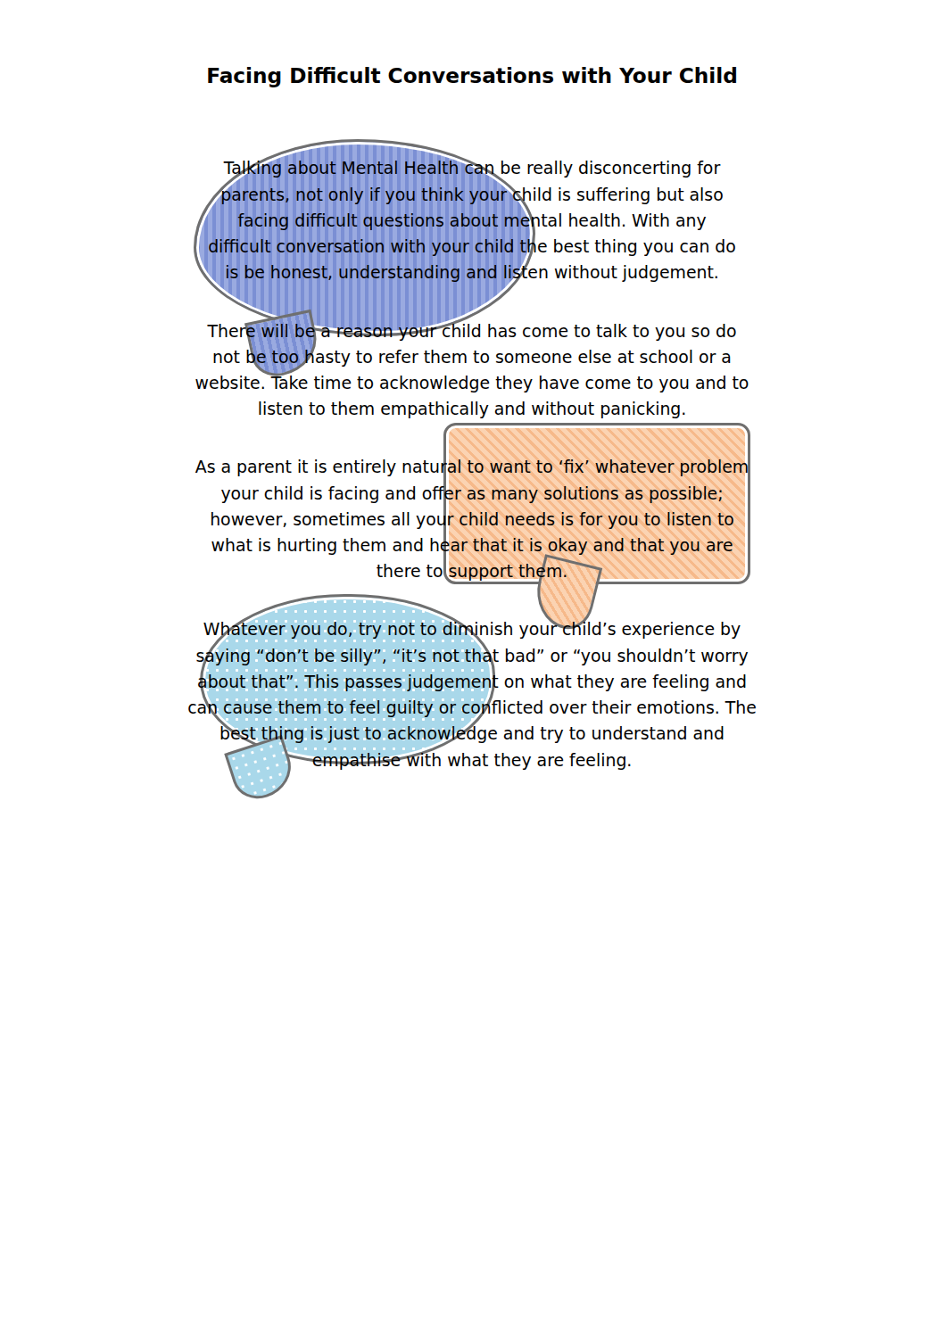Facing Difficult Conversations with Your Child
Talking about Mental Health can be really disconcerting for parents, not only if you think your child is suffering but also facing difficult questions about mental health. With any difficult conversation with your child the best thing you can do is be honest, understanding and listen without judgement.
There will be a reason your child has come to talk to you so do not be too hasty to refer them to someone else at school or a website. Take time to acknowledge they have come to you and to listen to them empathically and without panicking.
As a parent it is entirely natural to want to ‘fix’ whatever problem your child is facing and offer as many solutions as possible; however, sometimes all your child needs is for you to listen to what is hurting them and hear that it is okay and that you are there to support them.
Whatever you do, try not to diminish your child’s experience by saying “don’t be silly”, “it’s not that bad” or “you shouldn’t worry about that”. This passes judgement on what they are feeling and can cause them to feel guilty or conflicted over their emotions. The best thing is just to acknowledge and try to understand and empathise with what they are feeling.